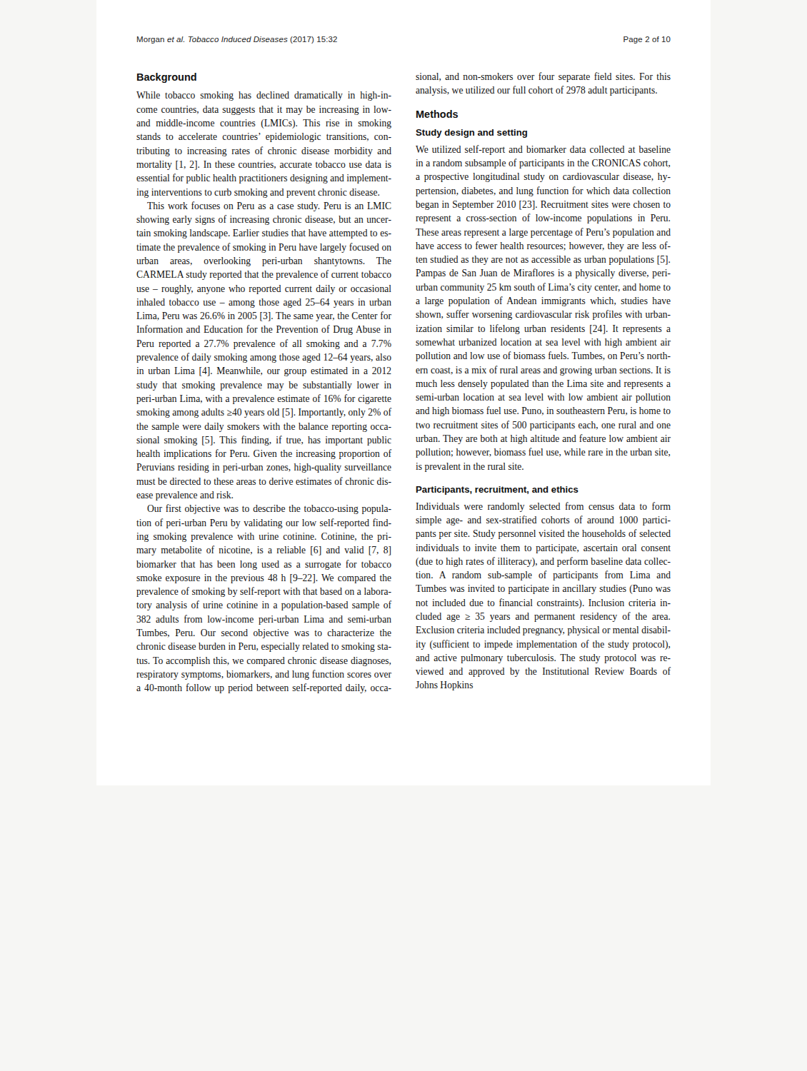Morgan et al. Tobacco Induced Diseases (2017) 15:32
Page 2 of 10
Background
While tobacco smoking has declined dramatically in high-income countries, data suggests that it may be increasing in low- and middle-income countries (LMICs). This rise in smoking stands to accelerate countries’ epidemiologic transitions, contributing to increasing rates of chronic disease morbidity and mortality [1, 2]. In these countries, accurate tobacco use data is essential for public health practitioners designing and implementing interventions to curb smoking and prevent chronic disease.
This work focuses on Peru as a case study. Peru is an LMIC showing early signs of increasing chronic disease, but an uncertain smoking landscape. Earlier studies that have attempted to estimate the prevalence of smoking in Peru have largely focused on urban areas, overlooking peri-urban shantytowns. The CARMELA study reported that the prevalence of current tobacco use – roughly, anyone who reported current daily or occasional inhaled tobacco use – among those aged 25–64 years in urban Lima, Peru was 26.6% in 2005 [3]. The same year, the Center for Information and Education for the Prevention of Drug Abuse in Peru reported a 27.7% prevalence of all smoking and a 7.7% prevalence of daily smoking among those aged 12–64 years, also in urban Lima [4]. Meanwhile, our group estimated in a 2012 study that smoking prevalence may be substantially lower in peri-urban Lima, with a prevalence estimate of 16% for cigarette smoking among adults ≥40 years old [5]. Importantly, only 2% of the sample were daily smokers with the balance reporting occasional smoking [5]. This finding, if true, has important public health implications for Peru. Given the increasing proportion of Peruvians residing in peri-urban zones, high-quality surveillance must be directed to these areas to derive estimates of chronic disease prevalence and risk.
Our first objective was to describe the tobacco-using population of peri-urban Peru by validating our low self-reported finding smoking prevalence with urine cotinine. Cotinine, the primary metabolite of nicotine, is a reliable [6] and valid [7, 8] biomarker that has been long used as a surrogate for tobacco smoke exposure in the previous 48 h [9–22]. We compared the prevalence of smoking by self-report with that based on a laboratory analysis of urine cotinine in a population-based sample of 382 adults from low-income peri-urban Lima and semi-urban Tumbes, Peru. Our second objective was to characterize the chronic disease burden in Peru, especially related to smoking status. To accomplish this, we compared chronic disease diagnoses, respiratory symptoms, biomarkers, and lung function scores over a 40-month follow up period between self-reported daily, occasional, and non-smokers over four separate field sites. For this analysis, we utilized our full cohort of 2978 adult participants.
Methods
Study design and setting
We utilized self-report and biomarker data collected at baseline in a random subsample of participants in the CRONICAS cohort, a prospective longitudinal study on cardiovascular disease, hypertension, diabetes, and lung function for which data collection began in September 2010 [23]. Recruitment sites were chosen to represent a cross-section of low-income populations in Peru. These areas represent a large percentage of Peru’s population and have access to fewer health resources; however, they are less often studied as they are not as accessible as urban populations [5]. Pampas de San Juan de Miraflores is a physically diverse, peri-urban community 25 km south of Lima’s city center, and home to a large population of Andean immigrants which, studies have shown, suffer worsening cardiovascular risk profiles with urbanization similar to lifelong urban residents [24]. It represents a somewhat urbanized location at sea level with high ambient air pollution and low use of biomass fuels. Tumbes, on Peru’s northern coast, is a mix of rural areas and growing urban sections. It is much less densely populated than the Lima site and represents a semi-urban location at sea level with low ambient air pollution and high biomass fuel use. Puno, in southeastern Peru, is home to two recruitment sites of 500 participants each, one rural and one urban. They are both at high altitude and feature low ambient air pollution; however, biomass fuel use, while rare in the urban site, is prevalent in the rural site.
Participants, recruitment, and ethics
Individuals were randomly selected from census data to form simple age- and sex-stratified cohorts of around 1000 participants per site. Study personnel visited the households of selected individuals to invite them to participate, ascertain oral consent (due to high rates of illiteracy), and perform baseline data collection. A random sub-sample of participants from Lima and Tumbes was invited to participate in ancillary studies (Puno was not included due to financial constraints). Inclusion criteria included age ≥ 35 years and permanent residency of the area. Exclusion criteria included pregnancy, physical or mental disability (sufficient to impede implementation of the study protocol), and active pulmonary tuberculosis. The study protocol was reviewed and approved by the Institutional Review Boards of Johns Hopkins